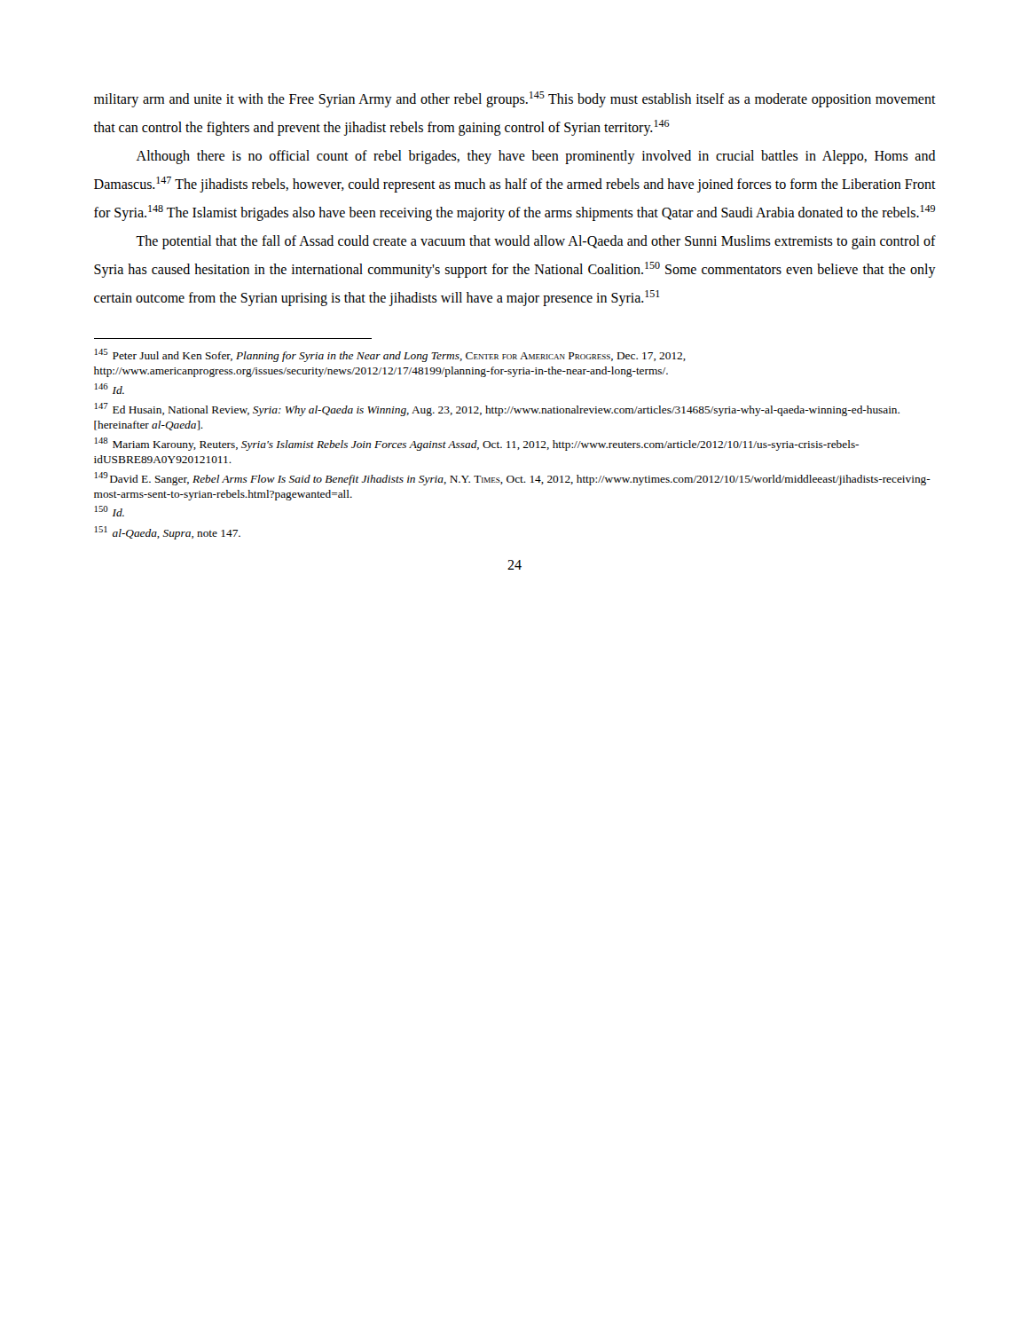military arm and unite it with the Free Syrian Army and other rebel groups.145 This body must establish itself as a moderate opposition movement that can control the fighters and prevent the jihadist rebels from gaining control of Syrian territory.146
Although there is no official count of rebel brigades, they have been prominently involved in crucial battles in Aleppo, Homs and Damascus.147 The jihadists rebels, however, could represent as much as half of the armed rebels and have joined forces to form the Liberation Front for Syria.148 The Islamist brigades also have been receiving the majority of the arms shipments that Qatar and Saudi Arabia donated to the rebels.149
The potential that the fall of Assad could create a vacuum that would allow Al-Qaeda and other Sunni Muslims extremists to gain control of Syria has caused hesitation in the international community's support for the National Coalition.150 Some commentators even believe that the only certain outcome from the Syrian uprising is that the jihadists will have a major presence in Syria.151
145 Peter Juul and Ken Sofer, Planning for Syria in the Near and Long Terms, Center for American Progress, Dec. 17, 2012, http://www.americanprogress.org/issues/security/news/2012/12/17/48199/planning-for-syria-in-the-near-and-long-terms/.
146 Id.
147 Ed Husain, National Review, Syria: Why al-Qaeda is Winning, Aug. 23, 2012, http://www.nationalreview.com/articles/314685/syria-why-al-qaeda-winning-ed-husain. [hereinafter al-Qaeda].
148 Mariam Karouny, Reuters, Syria's Islamist Rebels Join Forces Against Assad, Oct. 11, 2012, http://www.reuters.com/article/2012/10/11/us-syria-crisis-rebels-idUSBRE89A0Y920121011.
149 David E. Sanger, Rebel Arms Flow Is Said to Benefit Jihadists in Syria, N.Y. Times, Oct. 14, 2012, http://www.nytimes.com/2012/10/15/world/middleeast/jihadists-receiving-most-arms-sent-to-syrian-rebels.html?pagewanted=all.
150 Id.
151 al-Qaeda, Supra, note 147.
24